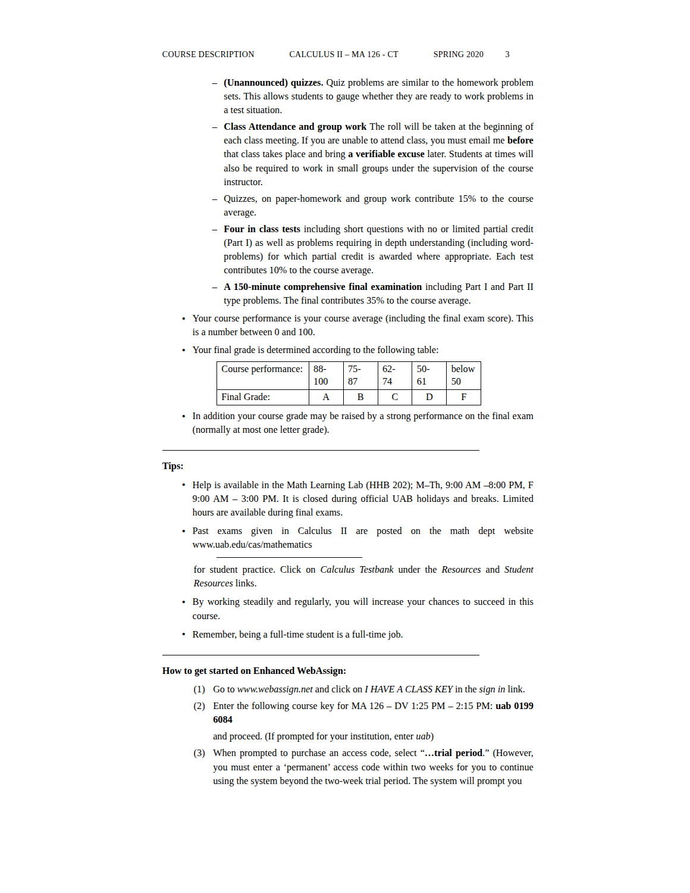COURSE DESCRIPTION CALCULUS II – MA 126 - CT SPRING 20203
(Unannounced) quizzes. Quiz problems are similar to the homework problem sets. This allows students to gauge whether they are ready to work problems in a test situation.
Class Attendance and group work The roll will be taken at the beginning of each class meeting. If you are unable to attend class, you must email me before that class takes place and bring a verifiable excuse later. Students at times will also be required to work in small groups under the supervision of the course instructor.
Quizzes, on paper-homework and group work contribute 15% to the course average.
Four in class tests including short questions with no or limited partial credit (Part I) as well as problems requiring in depth understanding (including word-problems) for which partial credit is awarded where appropriate. Each test contributes 10% to the course average.
A 150-minute comprehensive final examination including Part I and Part II type problems. The final contributes 35% to the course average.
Your course performance is your course average (including the final exam score). This is a number between 0 and 100.
Your final grade is determined according to the following table:
| Course performance: | 88- 100 | 75- 87 | 62- 74 | 50- 61 | below 50 |
| Final Grade: | A | B | C | D | F |
In addition your course grade may be raised by a strong performance on the final exam (normally at most one letter grade).
Tips:
Help is available in the Math Learning Lab (HHB 202); M–Th, 9:00 AM –8:00 PM, F 9:00 AM – 3:00 PM. It is closed during official UAB holidays and breaks. Limited hours are available during final exams.
Past exams given in Calculus II are posted on the math dept website www.uab.edu/cas/mathematics
for student practice. Click on Calculus Testbank under the Resources and Student Resources links.
By working steadily and regularly, you will increase your chances to succeed in this course.
Remember, being a full-time student is a full-time job.
How to get started on Enhanced WebAssign:
Go to www.webassign.net and click on I HAVE A CLASS KEY in the sign in link.
Enter the following course key for MA 126 – DV 1:25 PM – 2:15 PM: uab 0199 6084
and proceed. (If prompted for your institution, enter uab)
When prompted to purchase an access code, select “…trial period.” (However, you must enter a ‘permanent’ access code within two weeks for you to continue using the system beyond the two-week trial period. The system will prompt you